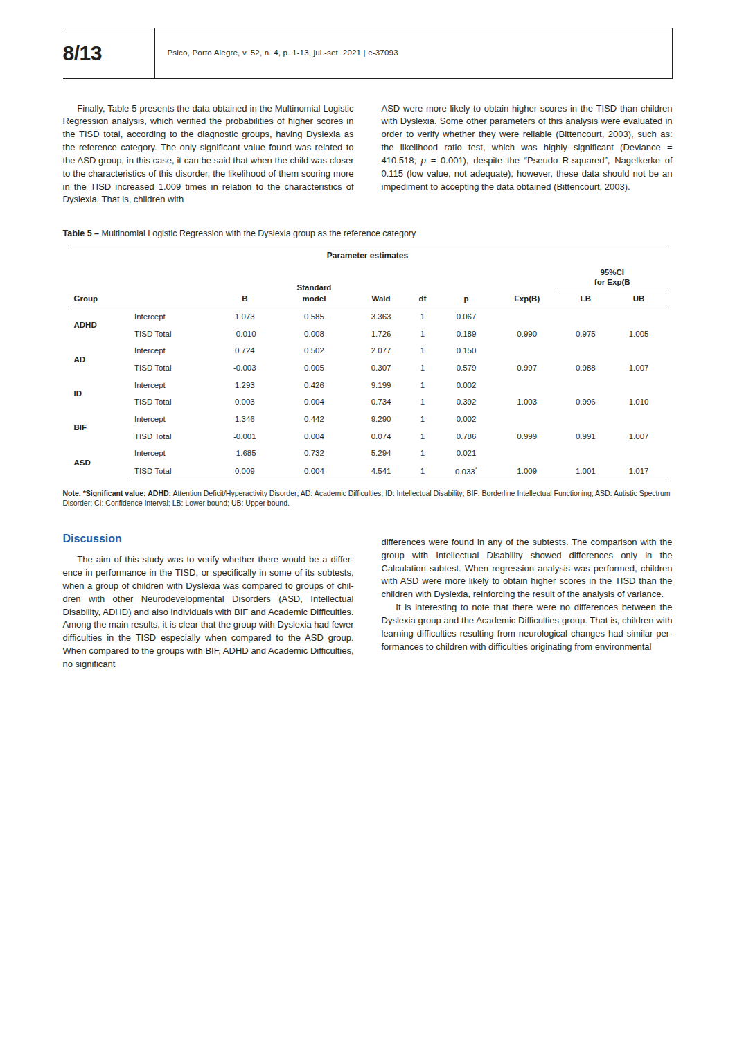8/13
Psico, Porto Alegre, v. 52, n. 4, p. 1-13, jul.-set. 2021 | e-37093
Finally, Table 5 presents the data obtained in the Multinomial Logistic Regression analysis, which verified the probabilities of higher scores in the TISD total, according to the diagnostic groups, having Dyslexia as the reference category. The only significant value found was related to the ASD group, in this case, it can be said that when the child was closer to the characteristics of this disorder, the likelihood of them scoring more in the TISD increased 1.009 times in relation to the characteristics of Dyslexia. That is, children with
ASD were more likely to obtain higher scores in the TISD than children with Dyslexia. Some other parameters of this analysis were evaluated in order to verify whether they were reliable (Bittencourt, 2003), such as: the likelihood ratio test, which was highly significant (Deviance = 410.518; p = 0.001), despite the “Pseudo R-squared”, Nagelkerke of 0.115 (low value, not adequate); however, these data should not be an impediment to accepting the data obtained (Bittencourt, 2003).
Table 5 – Multinomial Logistic Regression with the Dyslexia group as the reference category
| Parameter estimates |
| Group | | B | Standard model | Wald | df | p | Exp(B) | 95%CI for Exp(B |
| LB | UB |
| ADHD | Intercept | 1.073 | 0.585 | 3.363 | 1 | 0.067 | | | |
| TISD Total | -0.010 | 0.008 | 1.726 | 1 | 0.189 | 0.990 | 0.975 | 1.005 |
| AD | Intercept | 0.724 | 0.502 | 2.077 | 1 | 0.150 | | | |
| TISD Total | -0.003 | 0.005 | 0.307 | 1 | 0.579 | 0.997 | 0.988 | 1.007 |
| ID | Intercept | 1.293 | 0.426 | 9.199 | 1 | 0.002 | | | |
| TISD Total | 0.003 | 0.004 | 0.734 | 1 | 0.392 | 1.003 | 0.996 | 1.010 |
| BIF | Intercept | 1.346 | 0.442 | 9.290 | 1 | 0.002 | | | |
| TISD Total | -0.001 | 0.004 | 0.074 | 1 | 0.786 | 0.999 | 0.991 | 1.007 |
| ASD | Intercept | -1.685 | 0.732 | 5.294 | 1 | 0.021 | | | |
| TISD Total | 0.009 | 0.004 | 4.541 | 1 | 0.033 * | 1.009 | 1.001 | 1.017 |
Note. *Significant value; ADHD: Attention Deficit/Hyperactivity Disorder; AD: Academic Difficulties; ID: Intellectual Disability; BIF: Borderline Intellectual Functioning; ASD: Autistic Spectrum Disorder; CI: Confidence Interval; LB: Lower bound; UB: Upper bound.
Discussion
The aim of this study was to verify whether there would be a difference in performance in the TISD, or specifically in some of its subtests, when a group of children with Dyslexia was compared to groups of children with other Neurodevelopmental Disorders (ASD, Intellectual Disability, ADHD) and also individuals with BIF and Academic Difficulties. Among the main results, it is clear that the group with Dyslexia had fewer difficulties in the TISD especially when compared to the ASD group. When compared to the groups with BIF, ADHD and Academic Difficulties, no significant
differences were found in any of the subtests. The comparison with the group with Intellectual Disability showed differences only in the Calculation subtest. When regression analysis was performed, children with ASD were more likely to obtain higher scores in the TISD than the children with Dyslexia, reinforcing the result of the analysis of variance.
It is interesting to note that there were no differences between the Dyslexia group and the Academic Difficulties group. That is, children with learning difficulties resulting from neurological changes had similar performances to children with difficulties originating from environmental